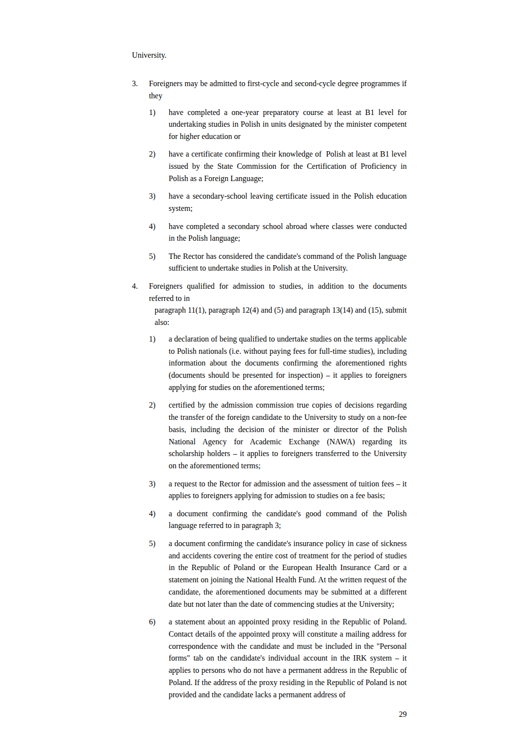University.
3.
Foreigners may be admitted to first-cycle and second-cycle degree programmes if they
1) have completed a one-year preparatory course at least at B1 level for undertaking studies in Polish in units designated by the minister competent for higher education or
2) have a certificate confirming their knowledge of Polish at least at B1 level issued by the State Commission for the Certification of Proficiency in Polish as a Foreign Language;
3) have a secondary-school leaving certificate issued in the Polish education system;
4) have completed a secondary school abroad where classes were conducted in the Polish language;
5) The Rector has considered the candidate's command of the Polish language sufficient to undertake studies in Polish at the University.
4.
Foreigners qualified for admission to studies, in addition to the documents referred to in paragraph 11(1), paragraph 12(4) and (5) and paragraph 13(14) and (15), submit also:
1) a declaration of being qualified to undertake studies on the terms applicable to Polish nationals (i.e. without paying fees for full-time studies), including information about the documents confirming the aforementioned rights (documents should be presented for inspection) – it applies to foreigners applying for studies on the aforementioned terms;
2) certified by the admission commission true copies of decisions regarding the transfer of the foreign candidate to the University to study on a non-fee basis, including the decision of the minister or director of the Polish National Agency for Academic Exchange (NAWA) regarding its scholarship holders – it applies to foreigners transferred to the University on the aforementioned terms;
3) a request to the Rector for admission and the assessment of tuition fees – it applies to foreigners applying for admission to studies on a fee basis;
4) a document confirming the candidate's good command of the Polish language referred to in paragraph 3;
5) a document confirming the candidate's insurance policy in case of sickness and accidents covering the entire cost of treatment for the period of studies in the Republic of Poland or the European Health Insurance Card or a statement on joining the National Health Fund. At the written request of the candidate, the aforementioned documents may be submitted at a different date but not later than the date of commencing studies at the University;
6) a statement about an appointed proxy residing in the Republic of Poland. Contact details of the appointed proxy will constitute a mailing address for correspondence with the candidate and must be included in the "Personal forms" tab on the candidate's individual account in the IRK system – it applies to persons who do not have a permanent address in the Republic of Poland. If the address of the proxy residing in the Republic of Poland is not provided and the candidate lacks a permanent address of
29